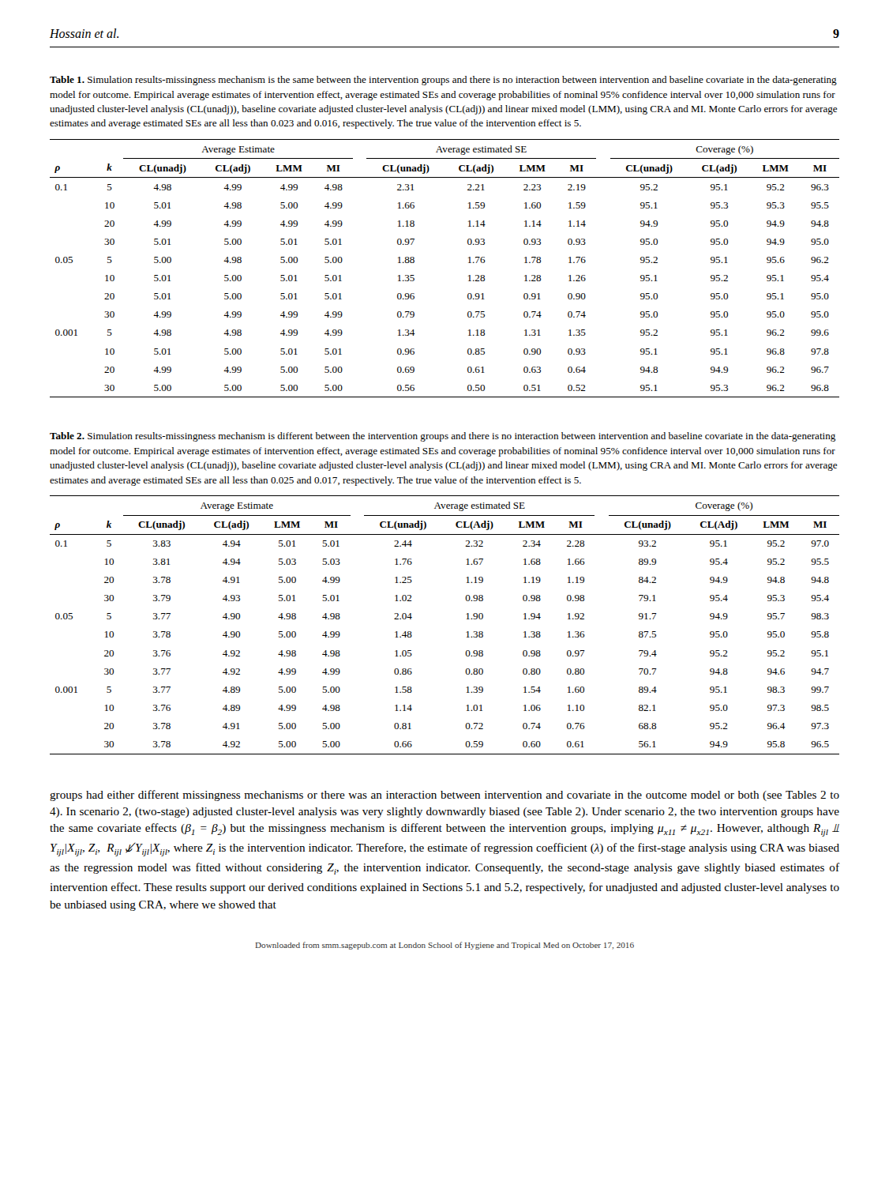Hossain et al. 9
Table 1. Simulation results-missingness mechanism is the same between the intervention groups and there is no interaction between intervention and baseline covariate in the data-generating model for outcome. Empirical average estimates of intervention effect, average estimated SEs and coverage probabilities of nominal 95% confidence interval over 10,000 simulation runs for unadjusted cluster-level analysis (CL(unadj)), baseline covariate adjusted cluster-level analysis (CL(adj)) and linear mixed model (LMM), using CRA and MI. Monte Carlo errors for average estimates and average estimated SEs are all less than 0.023 and 0.016, respectively. The true value of the intervention effect is 5.
| | Average Estimate | | Average estimated SE | | Coverage (%) |
| --- | --- | --- | --- | --- | --- |
| ρ | k | CL(unadj) | CL(adj) | LMM | MI | | CL(unadj) | CL(adj) | LMM | MI | | CL(unadj) | CL(adj) | LMM | MI |
| 0.1 | 5 | 4.98 | 4.99 | 4.99 | 4.98 | | 2.31 | 2.21 | 2.23 | 2.19 | | 95.2 | 95.1 | 95.2 | 96.3 |
| | 10 | 5.01 | 4.98 | 5.00 | 4.99 | | 1.66 | 1.59 | 1.60 | 1.59 | | 95.1 | 95.3 | 95.3 | 95.5 |
| | 20 | 4.99 | 4.99 | 4.99 | 4.99 | | 1.18 | 1.14 | 1.14 | 1.14 | | 94.9 | 95.0 | 94.9 | 94.8 |
| | 30 | 5.01 | 5.00 | 5.01 | 5.01 | | 0.97 | 0.93 | 0.93 | 0.93 | | 95.0 | 95.0 | 94.9 | 95.0 |
| 0.05 | 5 | 5.00 | 4.98 | 5.00 | 5.00 | | 1.88 | 1.76 | 1.78 | 1.76 | | 95.2 | 95.1 | 95.6 | 96.2 |
| | 10 | 5.01 | 5.00 | 5.01 | 5.01 | | 1.35 | 1.28 | 1.28 | 1.26 | | 95.1 | 95.2 | 95.1 | 95.4 |
| | 20 | 5.01 | 5.00 | 5.01 | 5.01 | | 0.96 | 0.91 | 0.91 | 0.90 | | 95.0 | 95.0 | 95.1 | 95.0 |
| | 30 | 4.99 | 4.99 | 4.99 | 4.99 | | 0.79 | 0.75 | 0.74 | 0.74 | | 95.0 | 95.0 | 95.0 | 95.0 |
| 0.001 | 5 | 4.98 | 4.98 | 4.99 | 4.99 | | 1.34 | 1.18 | 1.31 | 1.35 | | 95.2 | 95.1 | 96.2 | 99.6 |
| | 10 | 5.01 | 5.00 | 5.01 | 5.01 | | 0.96 | 0.85 | 0.90 | 0.93 | | 95.1 | 95.1 | 96.8 | 97.8 |
| | 20 | 4.99 | 4.99 | 5.00 | 5.00 | | 0.69 | 0.61 | 0.63 | 0.64 | | 94.8 | 94.9 | 96.2 | 96.7 |
| | 30 | 5.00 | 5.00 | 5.00 | 5.00 | | 0.56 | 0.50 | 0.51 | 0.52 | | 95.1 | 95.3 | 96.2 | 96.8 |
Table 2. Simulation results-missingness mechanism is different between the intervention groups and there is no interaction between intervention and baseline covariate in the data-generating model for outcome. Empirical average estimates of intervention effect, average estimated SEs and coverage probabilities of nominal 95% confidence interval over 10,000 simulation runs for unadjusted cluster-level analysis (CL(unadj)), baseline covariate adjusted cluster-level analysis (CL(adj)) and linear mixed model (LMM), using CRA and MI. Monte Carlo errors for average estimates and average estimated SEs are all less than 0.025 and 0.017, respectively. The true value of the intervention effect is 5.
| | Average Estimate | | Average estimated SE | | Coverage (%) |
| --- | --- | --- | --- | --- | --- |
| ρ | k | CL(unadj) | CL(adj) | LMM | MI | | CL(unadj) | CL(Adj) | LMM | MI | | CL(unadj) | CL(Adj) | LMM | MI |
| 0.1 | 5 | 3.83 | 4.94 | 5.01 | 5.01 | | 2.44 | 2.32 | 2.34 | 2.28 | | 93.2 | 95.1 | 95.2 | 97.0 |
| | 10 | 3.81 | 4.94 | 5.03 | 5.03 | | 1.76 | 1.67 | 1.68 | 1.66 | | 89.9 | 95.4 | 95.2 | 95.5 |
| | 20 | 3.78 | 4.91 | 5.00 | 4.99 | | 1.25 | 1.19 | 1.19 | 1.19 | | 84.2 | 94.9 | 94.8 | 94.8 |
| | 30 | 3.79 | 4.93 | 5.01 | 5.01 | | 1.02 | 0.98 | 0.98 | 0.98 | | 79.1 | 95.4 | 95.3 | 95.4 |
| 0.05 | 5 | 3.77 | 4.90 | 4.98 | 4.98 | | 2.04 | 1.90 | 1.94 | 1.92 | | 91.7 | 94.9 | 95.7 | 98.3 |
| | 10 | 3.78 | 4.90 | 5.00 | 4.99 | | 1.48 | 1.38 | 1.38 | 1.36 | | 87.5 | 95.0 | 95.0 | 95.8 |
| | 20 | 3.76 | 4.92 | 4.98 | 4.98 | | 1.05 | 0.98 | 0.98 | 0.97 | | 79.4 | 95.2 | 95.2 | 95.1 |
| | 30 | 3.77 | 4.92 | 4.99 | 4.99 | | 0.86 | 0.80 | 0.80 | 0.80 | | 70.7 | 94.8 | 94.6 | 94.7 |
| 0.001 | 5 | 3.77 | 4.89 | 5.00 | 5.00 | | 1.58 | 1.39 | 1.54 | 1.60 | | 89.4 | 95.1 | 98.3 | 99.7 |
| | 10 | 3.76 | 4.89 | 4.99 | 4.98 | | 1.14 | 1.01 | 1.06 | 1.10 | | 82.1 | 95.0 | 97.3 | 98.5 |
| | 20 | 3.78 | 4.91 | 5.00 | 5.00 | | 0.81 | 0.72 | 0.74 | 0.76 | | 68.8 | 95.2 | 96.4 | 97.3 |
| | 30 | 3.78 | 4.92 | 5.00 | 5.00 | | 0.66 | 0.59 | 0.60 | 0.61 | | 56.1 | 94.9 | 95.8 | 96.5 |
groups had either different missingness mechanisms or there was an interaction between intervention and covariate in the outcome model or both (see Tables 2 to 4). In scenario 2, (two-stage) adjusted cluster-level analysis was very slightly downwardly biased (see Table 2). Under scenario 2, the two intervention groups have the same covariate effects (β1 = β2) but the missingness mechanism is different between the intervention groups, implying μx11 ≠ μx21. However, although Rijl ⫫ Yijl|Xijl, Zi, Rijl ⫝̸̸ Yijl|Xijl, where Zi is the intervention indicator. Therefore, the estimate of regression coefficient (λ) of the first-stage analysis using CRA was biased as the regression model was fitted without considering Zi, the intervention indicator. Consequently, the second-stage analysis gave slightly biased estimates of intervention effect. These results support our derived conditions explained in Sections 5.1 and 5.2, respectively, for unadjusted and adjusted cluster-level analyses to be unbiased using CRA, where we showed that
Downloaded from smm.sagepub.com at London School of Hygiene and Tropical Med on October 17, 2016